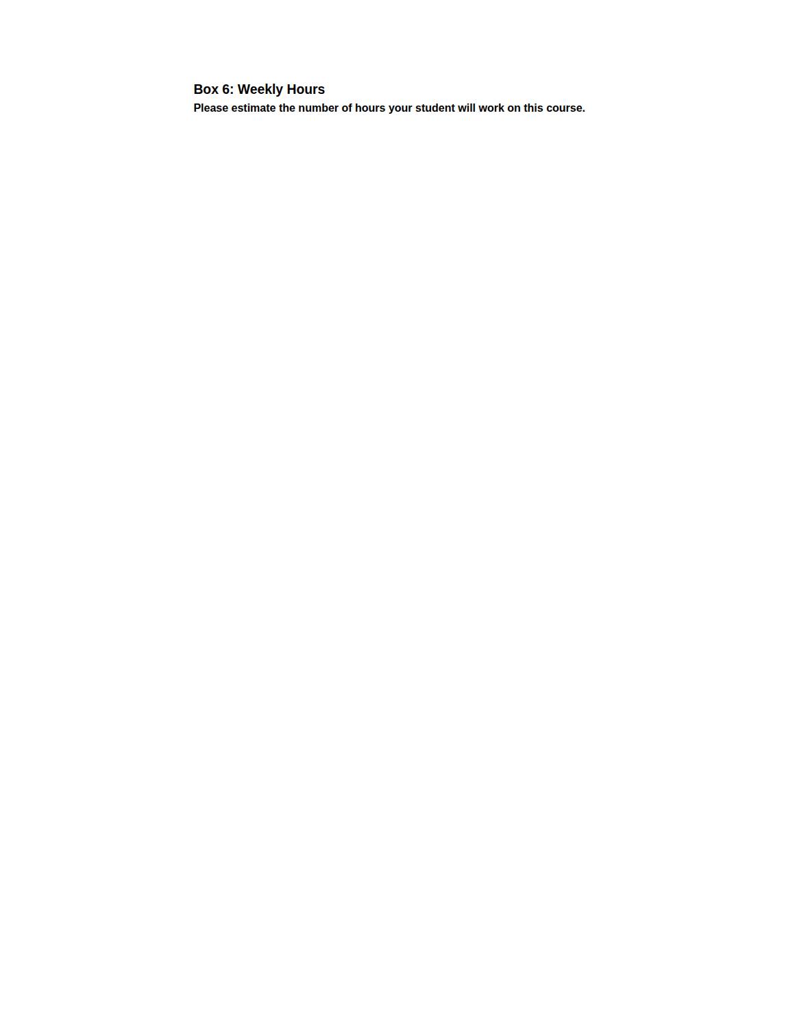Box 6: Weekly Hours
Please estimate the number of hours your student will work on this course.